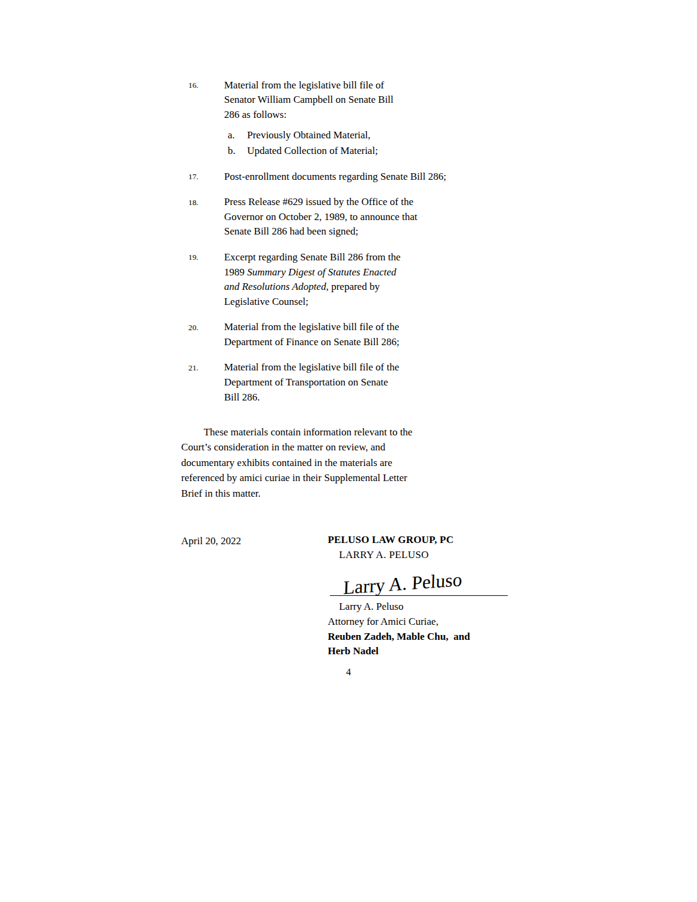16. Material from the legislative bill file of
Senator William Campbell on Senate Bill
286 as follows:
a. Previously Obtained Material,
b. Updated Collection of Material;
17. Post-enrollment documents regarding Senate Bill 286;
18. Press Release #629 issued by the Office of the
Governor on October 2, 1989, to announce that
Senate Bill 286 had been signed;
19. Excerpt regarding Senate Bill 286 from the
1989 Summary Digest of Statutes Enacted
and Resolutions Adopted, prepared by
Legislative Counsel;
20. Material from the legislative bill file of the
Department of Finance on Senate Bill 286;
21. Material from the legislative bill file of the
Department of Transportation on Senate
Bill 286.
These materials contain information relevant to the
Court’s consideration in the matter on review, and
documentary exhibits contained in the materials are
referenced by amici curiae in their Supplemental Letter
Brief in this matter.
April 20, 2022
PELUSO LAW GROUP, PC
LARRY A. PELUSO
Larry A. Peluso
Larry A. Peluso
Attorney for Amici Curiae,
Reuben Zadeh, Mable Chu, and
Herb Nadel
4